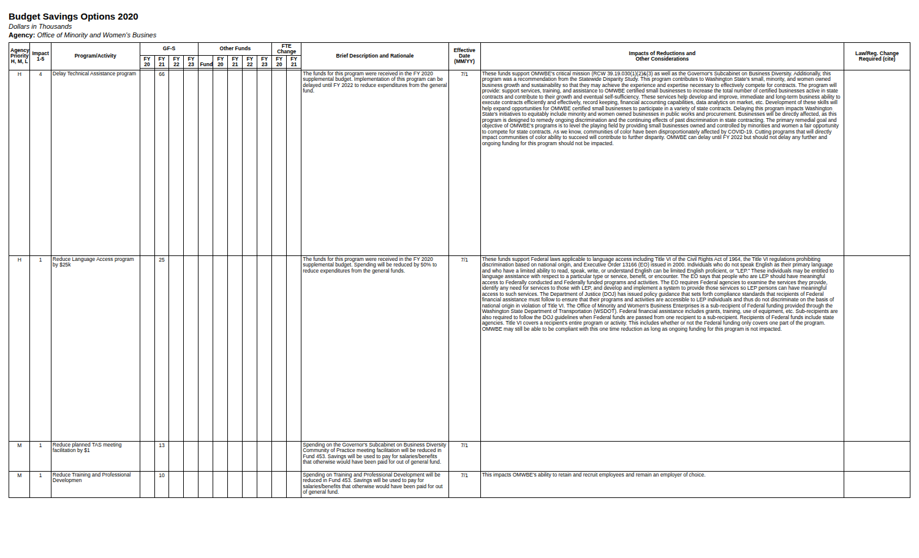Budget Savings Options 2020
Dollars in Thousands
Agency: Office of Minority and Women's Busines
| Agency Priority H, M, L | Impact 1-5 | Program/Activity | GF-S | Other Funds | FTE Change | Brief Description and Rationale | Effective Date (MM/YY) | Impacts of Reductions and Other Considerations | Law/Reg. Change Required (cite) |
| --- | --- | --- | --- | --- | --- | --- | --- | --- | --- |
| FY 20 | FY 21 | FY 22 | FY 23 | Fund | FY 20 | FY 21 | FY 22 | FY 23 | FY 20 | FY 21 |
| H | 4 | Delay Technical Assistance program | | 66 | | | | | | | | | | The funds for this program were received in the FY 2020 supplemental budget. Implementation of this program can be delayed until FY 2022 to reduce expenditures from the general fund. | 7/1 | These funds support OMWBE's critical mission (RCW 39.19.030(1)(2)&(3) as well as the Governor's Subcabinet on Business Diversity. Additionally, this program was a recommendation from the Statewide Disparity Study. This program contributes to Washington State's small, minority, and women owned business growth and sustainability so that they may achieve the experience and expertise necessary to effectively compete for contracts. The program will provide: support services, training, and assistance to OMWBE certified small businesses to increase the total number of certified businesses active in state contracts and contribute to their growth and eventual self-sufficiency. These services help develop and improve, immediate and long-term business ability to execute contracts efficiently and effectively, record keeping, financial accounting capabilities, data analytics on market, etc. Development of these skills will help expand opportunities for OMWBE certified small businesses to participate in a variety of state contracts. Delaying this program impacts Washington State's initiatives to equitably include minority and women owned businesses in public works and procurement. Businesses will be directly affected, as this program is designed to remedy ongoing discrimination and the continuing effects of past discrimination in state contracting. The primary remedial goal and objective of OMWBE's programs is to level the playing field by providing small businesses owned and controlled by minorities and women a fair opportunity to compete for state contracts. As we know, communities of color have been disproportionately affected by COVID-19. Cutting programs that will directly impact communities of color ability to succeed will contribute to further disparity. OMWBE can delay until FY 2022 but should not delay any further and ongoing funding for this program should not be impacted. | |
| H | 1 | Reduce Language Access program by $25k | | 25 | | | | | | | | | | The funds for this program were received in the FY 2020 supplemental budget. Spending will be reduced by 50% to reduce expenditures from the general funds. | 7/1 | These funds support Federal laws applicable to language access including Title VI of the Civil Rights Act of 1964, the Title VI regulations prohibiting discrimination based on national origin, and Executive Order 13166 (EO) issued in 2000. Individuals who do not speak English as their primary language and who have a limited ability to read, speak, write, or understand English can be limited English proficient, or "LEP." These individuals may be entitled to language assistance with respect to a particular type or service, benefit, or encounter. The EO says that people who are LEP should have meaningful access to Federally conducted and Federally funded programs and activities. The EO requires Federal agencies to examine the services they provide, identify any need for services to those with LEP, and develop and implement a system to provide those services so LEP persons can have meaningful access to such services. The Department of Justice (DOJ) has issued policy guidance that sets forth compliance standards that recipients of Federal financial assistance must follow to ensure that their programs and activities are accessible to LEP individuals and thus do not discriminate on the basis of national origin in violation of Title VI. The Office of Minority and Women's Business Enterprises is a sub-recipient of Federal funding provided through the Washington State Department of Transportation (WSDOT). Federal financial assistance includes grants, training, use of equipment, etc. Sub-recipients are also required to follow the DOJ guidelines when Federal funds are passed from one recipient to a sub-recipient. Recipients of Federal funds include state agencies. Title VI covers a recipient's entire program or activity. This includes whether or not the Federal funding only covers one part of the program. OMWBE may still be able to be compliant with this one time reduction as long as ongoing funding for this program is not impacted. | |
| M | 1 | Reduce planned TAS meeting facilitation by $1 | | 13 | | | | | | | | | | Spending on the Governor's Subcabinet on Business Diversity Community of Practice meeting facilitation will be reduced in Fund 453. Savings will be used to pay for salaries/benefits that otherwise would have been paid for out of general fund. | 7/1 | | |
| M | 1 | Reduce Training and Professional Developmen | | 10 | | | | | | | | | | Spending on Training and Professional Development will be reduced in Fund 453. Savings will be used to pay for salaries/benefits that otherwise would have been paid for out of general fund. | 7/1 | This impacts OMWBE's ability to retain and recruit employees and remain an employer of choice. | |